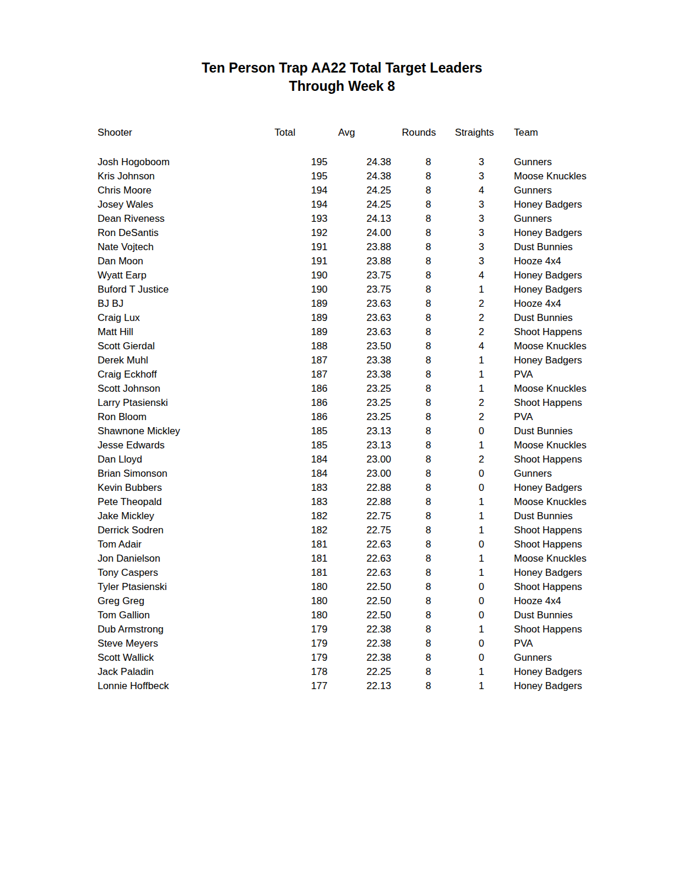Ten Person Trap AA22 Total Target Leaders
Through Week 8
| Shooter | Total | Avg | Rounds | Straights | Team |
| --- | --- | --- | --- | --- | --- |
| Josh Hogoboom | 195 | 24.38 | 8 | 3 | Gunners |
| Kris Johnson | 195 | 24.38 | 8 | 3 | Moose Knuckles |
| Chris Moore | 194 | 24.25 | 8 | 4 | Gunners |
| Josey Wales | 194 | 24.25 | 8 | 3 | Honey Badgers |
| Dean Riveness | 193 | 24.13 | 8 | 3 | Gunners |
| Ron DeSantis | 192 | 24.00 | 8 | 3 | Honey Badgers |
| Nate Vojtech | 191 | 23.88 | 8 | 3 | Dust Bunnies |
| Dan Moon | 191 | 23.88 | 8 | 3 | Hooze 4x4 |
| Wyatt Earp | 190 | 23.75 | 8 | 4 | Honey Badgers |
| Buford T Justice | 190 | 23.75 | 8 | 1 | Honey Badgers |
| BJ BJ | 189 | 23.63 | 8 | 2 | Hooze 4x4 |
| Craig Lux | 189 | 23.63 | 8 | 2 | Dust Bunnies |
| Matt Hill | 189 | 23.63 | 8 | 2 | Shoot Happens |
| Scott Gierdal | 188 | 23.50 | 8 | 4 | Moose Knuckles |
| Derek Muhl | 187 | 23.38 | 8 | 1 | Honey Badgers |
| Craig Eckhoff | 187 | 23.38 | 8 | 1 | PVA |
| Scott Johnson | 186 | 23.25 | 8 | 1 | Moose Knuckles |
| Larry Ptasienski | 186 | 23.25 | 8 | 2 | Shoot Happens |
| Ron Bloom | 186 | 23.25 | 8 | 2 | PVA |
| Shawnone Mickley | 185 | 23.13 | 8 | 0 | Dust Bunnies |
| Jesse Edwards | 185 | 23.13 | 8 | 1 | Moose Knuckles |
| Dan Lloyd | 184 | 23.00 | 8 | 2 | Shoot Happens |
| Brian Simonson | 184 | 23.00 | 8 | 0 | Gunners |
| Kevin Bubbers | 183 | 22.88 | 8 | 0 | Honey Badgers |
| Pete Theopald | 183 | 22.88 | 8 | 1 | Moose Knuckles |
| Jake Mickley | 182 | 22.75 | 8 | 1 | Dust Bunnies |
| Derrick Sodren | 182 | 22.75 | 8 | 1 | Shoot Happens |
| Tom Adair | 181 | 22.63 | 8 | 0 | Shoot Happens |
| Jon Danielson | 181 | 22.63 | 8 | 1 | Moose Knuckles |
| Tony Caspers | 181 | 22.63 | 8 | 1 | Honey Badgers |
| Tyler Ptasienski | 180 | 22.50 | 8 | 0 | Shoot Happens |
| Greg Greg | 180 | 22.50 | 8 | 0 | Hooze 4x4 |
| Tom Gallion | 180 | 22.50 | 8 | 0 | Dust Bunnies |
| Dub Armstrong | 179 | 22.38 | 8 | 1 | Shoot Happens |
| Steve Meyers | 179 | 22.38 | 8 | 0 | PVA |
| Scott Wallick | 179 | 22.38 | 8 | 0 | Gunners |
| Jack Paladin | 178 | 22.25 | 8 | 1 | Honey Badgers |
| Lonnie Hoffbeck | 177 | 22.13 | 8 | 1 | Honey Badgers |